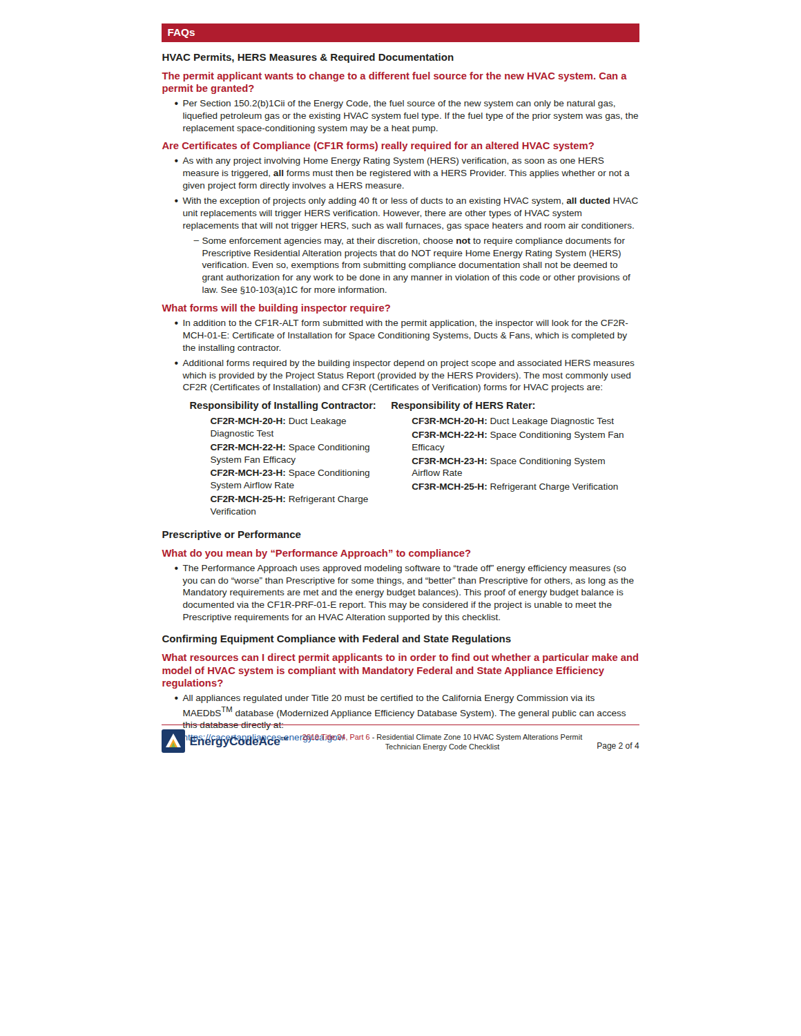FAQs
HVAC Permits, HERS Measures & Required Documentation
The permit applicant wants to change to a different fuel source for the new HVAC system. Can a permit be granted?
Per Section 150.2(b)1Cii of the Energy Code, the fuel source of the new system can only be natural gas, liquefied petroleum gas or the existing HVAC system fuel type. If the fuel type of the prior system was gas, the replacement space-conditioning system may be a heat pump.
Are Certificates of Compliance (CF1R forms) really required for an altered HVAC system?
As with any project involving Home Energy Rating System (HERS) verification, as soon as one HERS measure is triggered, all forms must then be registered with a HERS Provider. This applies whether or not a given project form directly involves a HERS measure.
With the exception of projects only adding 40 ft or less of ducts to an existing HVAC system, all ducted HVAC unit replacements will trigger HERS verification. However, there are other types of HVAC system replacements that will not trigger HERS, such as wall furnaces, gas space heaters and room air conditioners.
Some enforcement agencies may, at their discretion, choose not to require compliance documents for Prescriptive Residential Alteration projects that do NOT require Home Energy Rating System (HERS) verification. Even so, exemptions from submitting compliance documentation shall not be deemed to grant authorization for any work to be done in any manner in violation of this code or other provisions of law. See §10-103(a)1C for more information.
What forms will the building inspector require?
In addition to the CF1R-ALT form submitted with the permit application, the inspector will look for the CF2R-MCH-01-E: Certificate of Installation for Space Conditioning Systems, Ducts & Fans, which is completed by the installing contractor.
Additional forms required by the building inspector depend on project scope and associated HERS measures which is provided by the Project Status Report (provided by the HERS Providers). The most commonly used CF2R (Certificates of Installation) and CF3R (Certificates of Verification) forms for HVAC projects are:
| Responsibility of Installing Contractor: CF2R-MCH-20-H: Duct Leakage Diagnostic Test CF2R-MCH-22-H: Space Conditioning System Fan Efficacy CF2R-MCH-23-H: Space Conditioning System Airflow Rate CF2R-MCH-25-H: Refrigerant Charge Verification | Responsibility of HERS Rater: CF3R-MCH-20-H: Duct Leakage Diagnostic Test CF3R-MCH-22-H: Space Conditioning System Fan Efficacy CF3R-MCH-23-H: Space Conditioning System Airflow Rate CF3R-MCH-25-H: Refrigerant Charge Verification |
Prescriptive or Performance
What do you mean by “Performance Approach” to compliance?
The Performance Approach uses approved modeling software to “trade off” energy efficiency measures (so you can do “worse” than Prescriptive for some things, and “better” than Prescriptive for others, as long as the Mandatory requirements are met and the energy budget balances). This proof of energy budget balance is documented via the CF1R-PRF-01-E report. This may be considered if the project is unable to meet the Prescriptive requirements for an HVAC Alteration supported by this checklist.
Confirming Equipment Compliance with Federal and State Regulations
What resources can I direct permit applicants to in order to find out whether a particular make and model of HVAC system is compliant with Mandatory Federal and State Appliance Efficiency regulations?
All appliances regulated under Title 20 must be certified to the California Energy Commission via its MAEDbSTM database (Modernized Appliance Efficiency Database System). The general public can access this database directly at:
https://cacertappliances.energy.ca.gov/
EnergyCodeAceTM
2019 Title 24, Part 6 - Residential Climate Zone 10 HVAC System Alterations Permit Technician Energy Code Checklist
Page 2 of 4